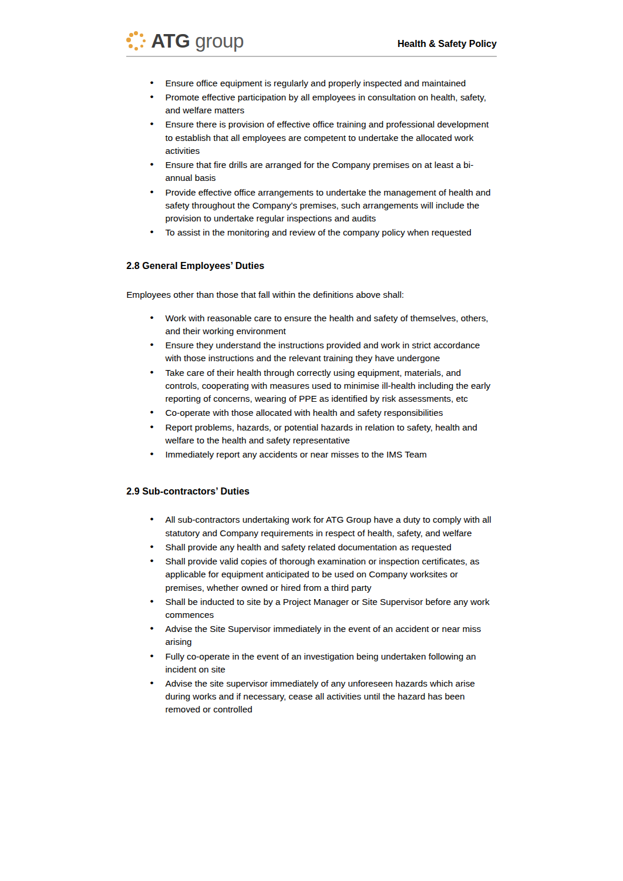ATG group
Health & Safety Policy
Ensure office equipment is regularly and properly inspected and maintained
Promote effective participation by all employees in consultation on health, safety, and welfare matters
Ensure there is provision of effective office training and professional development to establish that all employees are competent to undertake the allocated work activities
Ensure that fire drills are arranged for the Company premises on at least a bi-annual basis
Provide effective office arrangements to undertake the management of health and safety throughout the Company’s premises, such arrangements will include the provision to undertake regular inspections and audits
To assist in the monitoring and review of the company policy when requested
2.8 General Employees’ Duties
Employees other than those that fall within the definitions above shall:
Work with reasonable care to ensure the health and safety of themselves, others, and their working environment
Ensure they understand the instructions provided and work in strict accordance with those instructions and the relevant training they have undergone
Take care of their health through correctly using equipment, materials, and controls, cooperating with measures used to minimise ill-health including the early reporting of concerns, wearing of PPE as identified by risk assessments, etc
Co-operate with those allocated with health and safety responsibilities
Report problems, hazards, or potential hazards in relation to safety, health and welfare to the health and safety representative
Immediately report any accidents or near misses to the IMS Team
2.9 Sub-contractors’ Duties
All sub-contractors undertaking work for ATG Group have a duty to comply with all statutory and Company requirements in respect of health, safety, and welfare
Shall provide any health and safety related documentation as requested
Shall provide valid copies of thorough examination or inspection certificates, as applicable for equipment anticipated to be used on Company worksites or premises, whether owned or hired from a third party
Shall be inducted to site by a Project Manager or Site Supervisor before any work commences
Advise the Site Supervisor immediately in the event of an accident or near miss arising
Fully co-operate in the event of an investigation being undertaken following an incident on site
Advise the site supervisor immediately of any unforeseen hazards which arise during works and if necessary, cease all activities until the hazard has been removed or controlled